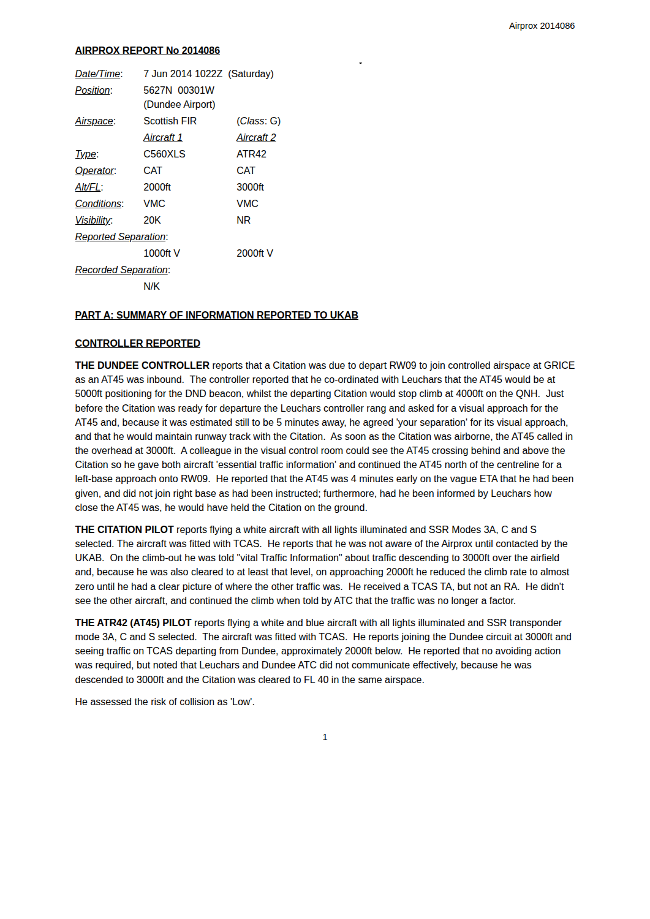Airprox 2014086
AIRPROX REPORT No 2014086
| Date/Time : | 7 Jun 2014 1022Z (Saturday) |
| Position : | 5627N 00301W (Dundee Airport) |
| Airspace : | Scottish FIR | ( Class : G) |
| | Aircraft 1 | Aircraft 2 |
| Type : | C560XLS | ATR42 |
| Operator : | CAT | CAT |
| Alt/FL : | 2000ft | 3000ft |
| Conditions : | VMC | VMC |
| Visibility : | 20K | NR |
| Reported Separation : |
| | 1000ft V | 2000ft V |
| Recorded Separation : |
| | N/K |
PART A: SUMMARY OF INFORMATION REPORTED TO UKAB
CONTROLLER REPORTED
THE DUNDEE CONTROLLER reports that a Citation was due to depart RW09 to join controlled airspace at GRICE as an AT45 was inbound. The controller reported that he co-ordinated with Leuchars that the AT45 would be at 5000ft positioning for the DND beacon, whilst the departing Citation would stop climb at 4000ft on the QNH. Just before the Citation was ready for departure the Leuchars controller rang and asked for a visual approach for the AT45 and, because it was estimated still to be 5 minutes away, he agreed 'your separation' for its visual approach, and that he would maintain runway track with the Citation. As soon as the Citation was airborne, the AT45 called in the overhead at 3000ft. A colleague in the visual control room could see the AT45 crossing behind and above the Citation so he gave both aircraft 'essential traffic information' and continued the AT45 north of the centreline for a left-base approach onto RW09. He reported that the AT45 was 4 minutes early on the vague ETA that he had been given, and did not join right base as had been instructed; furthermore, had he been informed by Leuchars how close the AT45 was, he would have held the Citation on the ground.
THE CITATION PILOT reports flying a white aircraft with all lights illuminated and SSR Modes 3A, C and S selected. The aircraft was fitted with TCAS. He reports that he was not aware of the Airprox until contacted by the UKAB. On the climb-out he was told "vital Traffic Information" about traffic descending to 3000ft over the airfield and, because he was also cleared to at least that level, on approaching 2000ft he reduced the climb rate to almost zero until he had a clear picture of where the other traffic was. He received a TCAS TA, but not an RA. He didn't see the other aircraft, and continued the climb when told by ATC that the traffic was no longer a factor.
THE ATR42 (AT45) PILOT reports flying a white and blue aircraft with all lights illuminated and SSR transponder mode 3A, C and S selected. The aircraft was fitted with TCAS. He reports joining the Dundee circuit at 3000ft and seeing traffic on TCAS departing from Dundee, approximately 2000ft below. He reported that no avoiding action was required, but noted that Leuchars and Dundee ATC did not communicate effectively, because he was descended to 3000ft and the Citation was cleared to FL 40 in the same airspace.
He assessed the risk of collision as 'Low'.
1